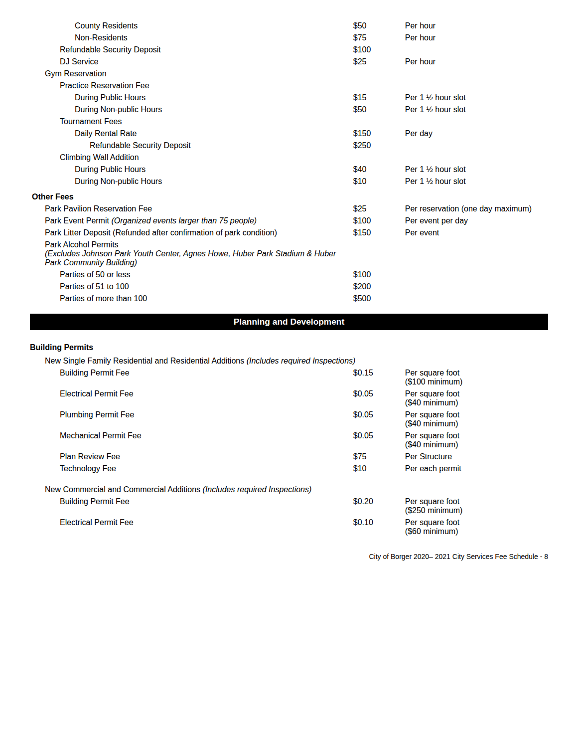| County Residents | $50 | Per hour |
| Non-Residents | $75 | Per hour |
| Refundable Security Deposit | $100 | |
| DJ Service | $25 | Per hour |
| Gym Reservation | | |
| Practice Reservation Fee | | |
| During Public Hours | $15 | Per 1 ½ hour slot |
| During Non-public Hours | $50 | Per 1 ½ hour slot |
| Tournament Fees | | |
| Daily Rental Rate | $150 | Per day |
| Refundable Security Deposit | $250 | |
| Climbing Wall Addition | | |
| During Public Hours | $40 | Per 1 ½ hour slot |
| During Non-public Hours | $10 | Per 1 ½ hour slot |
| Other Fees | | |
| Park Pavilion Reservation Fee | $25 | Per reservation (one day maximum) |
| Park Event Permit (Organized events larger than 75 people) | $100 | Per event per day |
| Park Litter Deposit (Refunded after confirmation of park condition) | $150 | Per event |
| Park Alcohol Permits (Excludes Johnson Park Youth Center, Agnes Howe, Huber Park Stadium & Huber Park Community Building) | | |
| Parties of 50 or less | $100 | |
| Parties of 51 to 100 | $200 | |
| Parties of more than 100 | $500 | |
Planning and Development
Building Permits
| New Single Family Residential and Residential Additions (Includes required Inspections) |
| Building Permit Fee | $0.15 | Per square foot ($100 minimum) |
| Electrical Permit Fee | $0.05 | Per square foot ($40 minimum) |
| Plumbing Permit Fee | $0.05 | Per square foot ($40 minimum) |
| Mechanical Permit Fee | $0.05 | Per square foot ($40 minimum) |
| Plan Review Fee | $75 | Per Structure |
| Technology Fee | $10 | Per each permit |
| New Commercial and Commercial Additions (Includes required Inspections) |
| Building Permit Fee | $0.20 | Per square foot ($250 minimum) |
| Electrical Permit Fee | $0.10 | Per square foot ($60 minimum) |
City of Borger 2020– 2021 City Services Fee Schedule - 8